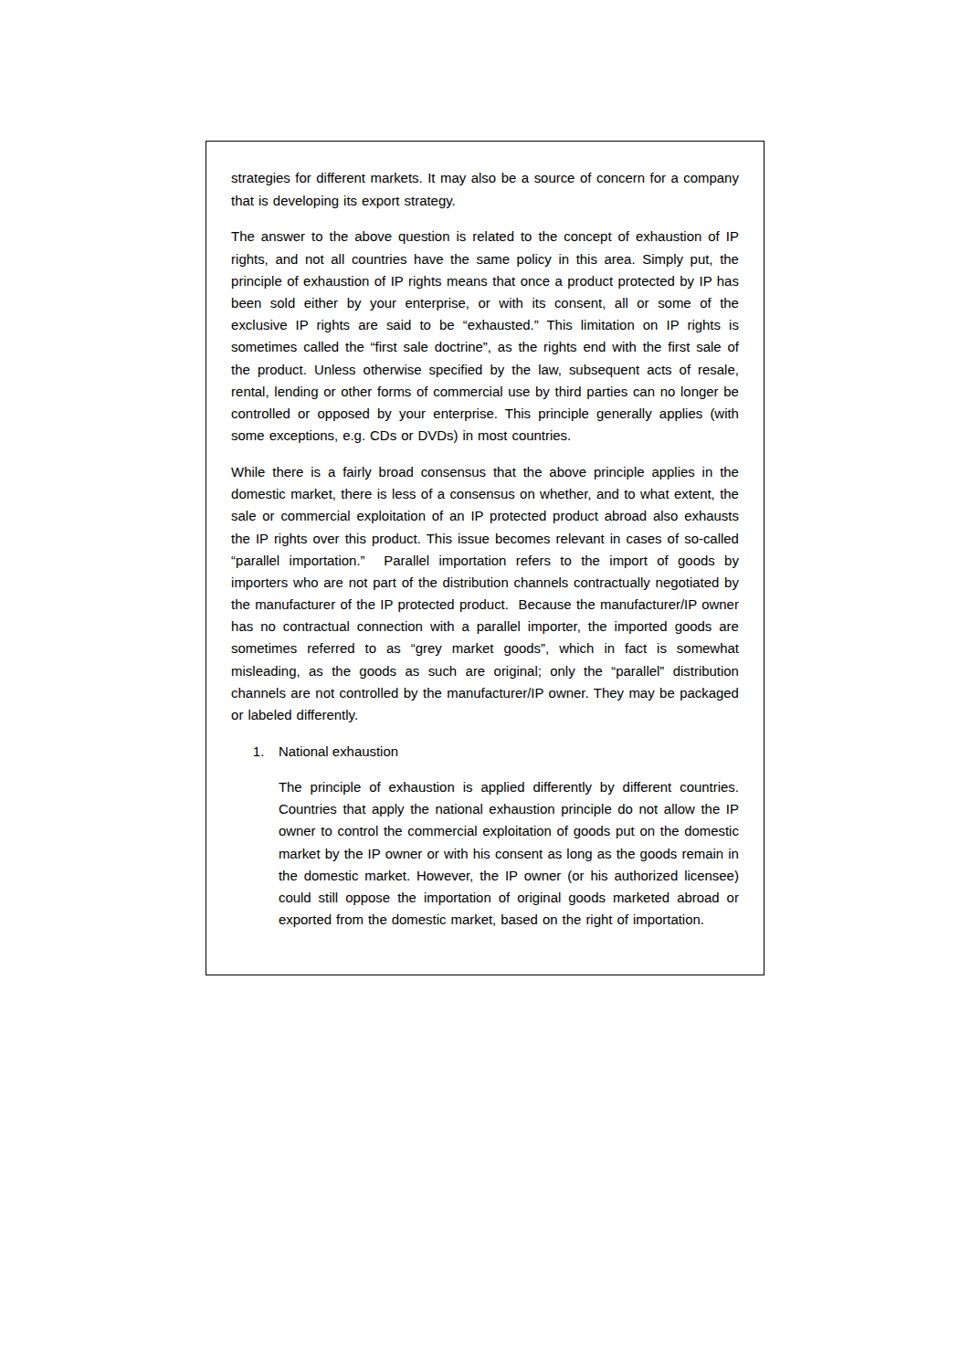strategies for different markets. It may also be a source of concern for a company that is developing its export strategy.
The answer to the above question is related to the concept of exhaustion of IP rights, and not all countries have the same policy in this area. Simply put, the principle of exhaustion of IP rights means that once a product protected by IP has been sold either by your enterprise, or with its consent, all or some of the exclusive IP rights are said to be “exhausted.” This limitation on IP rights is sometimes called the “first sale doctrine”, as the rights end with the first sale of the product. Unless otherwise specified by the law, subsequent acts of resale, rental, lending or other forms of commercial use by third parties can no longer be controlled or opposed by your enterprise. This principle generally applies (with some exceptions, e.g. CDs or DVDs) in most countries.
While there is a fairly broad consensus that the above principle applies in the domestic market, there is less of a consensus on whether, and to what extent, the sale or commercial exploitation of an IP protected product abroad also exhausts the IP rights over this product. This issue becomes relevant in cases of so‑called “parallel importation.” Parallel importation refers to the import of goods by importers who are not part of the distribution channels contractually negotiated by the manufacturer of the IP protected product. Because the manufacturer/IP owner has no contractual connection with a parallel importer, the imported goods are sometimes referred to as “grey market goods”, which in fact is somewhat misleading, as the goods as such are original; only the “parallel” distribution channels are not controlled by the manufacturer/IP owner. They may be packaged or labeled differently.
National exhaustion
The principle of exhaustion is applied differently by different countries. Countries that apply the national exhaustion principle do not allow the IP owner to control the commercial exploitation of goods put on the domestic market by the IP owner or with his consent as long as the goods remain in the domestic market. However, the IP owner (or his authorized licensee) could still oppose the importation of original goods marketed abroad or exported from the domestic market, based on the right of importation.